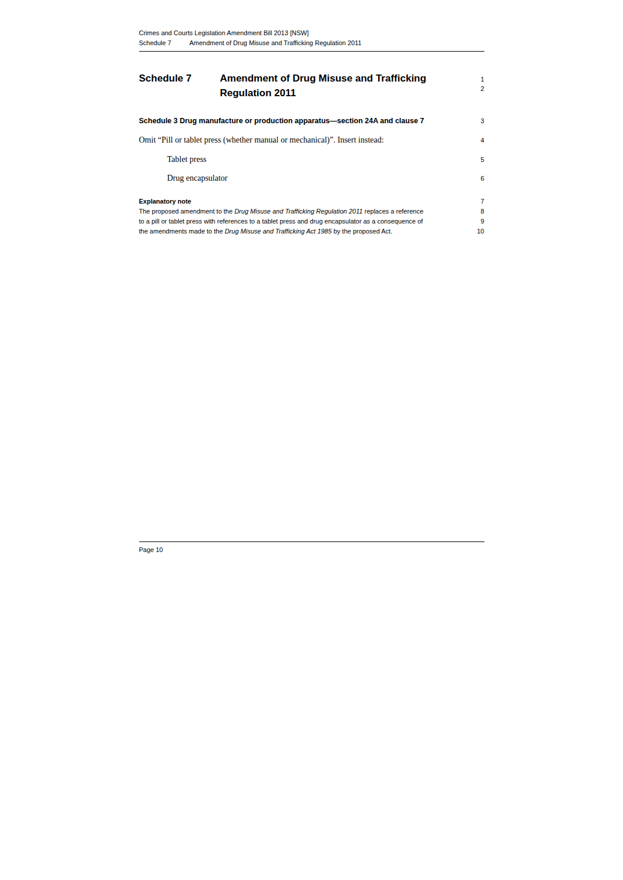Crimes and Courts Legislation Amendment Bill 2013 [NSW] Schedule 7 Amendment of Drug Misuse and Trafficking Regulation 2011
Schedule 7
Amendment of Drug Misuse and Trafficking
Regulation 2011
1
2
Schedule 3 Drug manufacture or production apparatus—section 24A and clause 7
3
Omit “Pill or tablet press (whether manual or mechanical)”. Insert instead:
4
Tablet press
5
Drug encapsulator
6
Explanatory note
7
The proposed amendment to the Drug Misuse and Trafficking Regulation 2011 replaces a reference
8
to a pill or tablet press with references to a tablet press and drug encapsulator as a consequence of
9
the amendments made to the Drug Misuse and Trafficking Act 1985 by the proposed Act.
10
Page 10